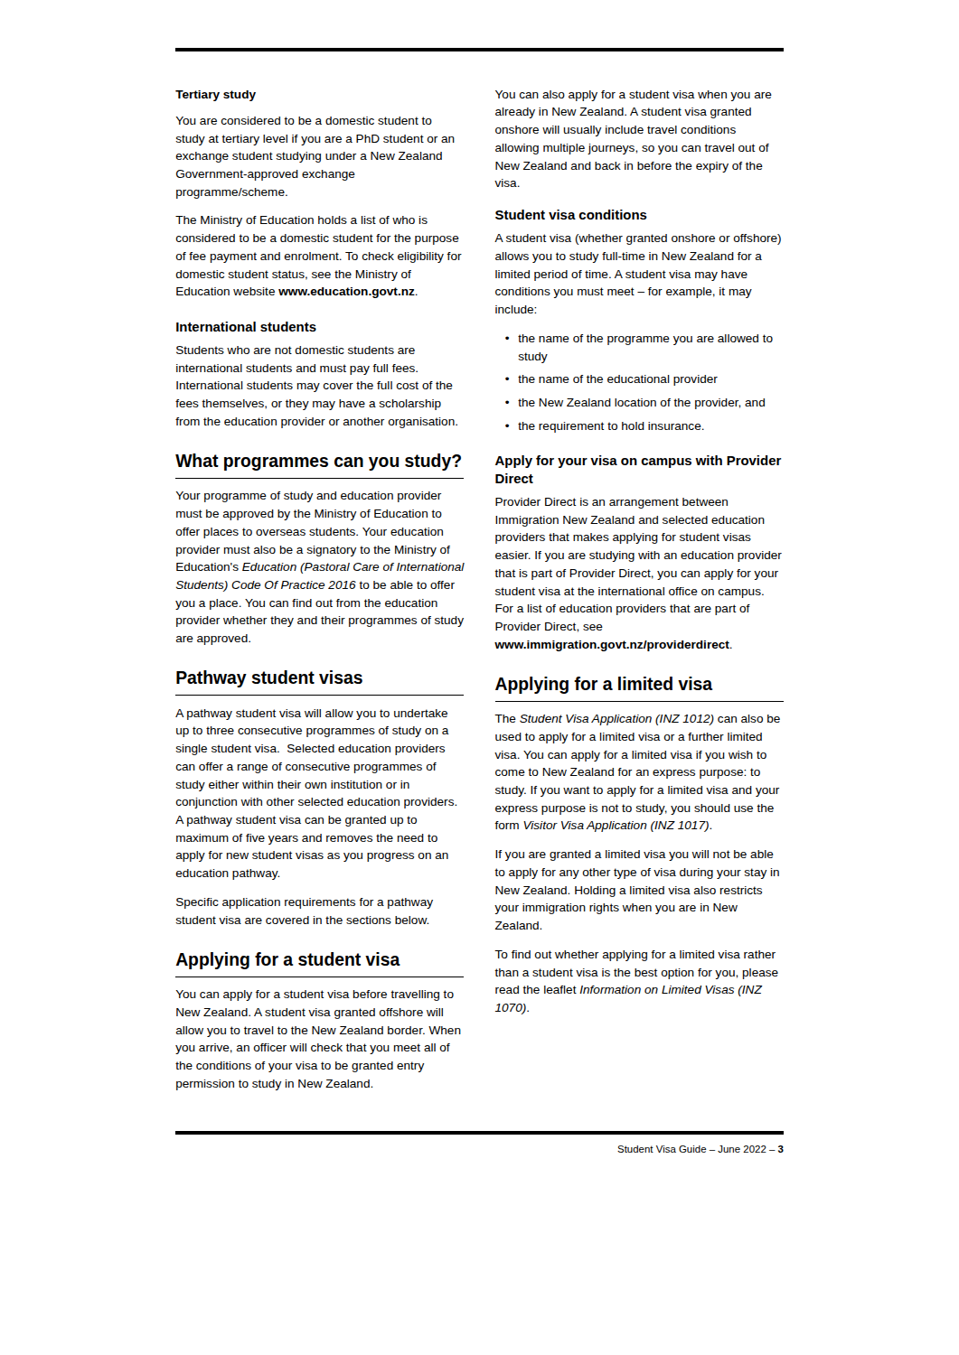Tertiary study
You are considered to be a domestic student to study at tertiary level if you are a PhD student or an exchange student studying under a New Zealand Government-approved exchange programme/scheme.
The Ministry of Education holds a list of who is considered to be a domestic student for the purpose of fee payment and enrolment. To check eligibility for domestic student status, see the Ministry of Education website www.education.govt.nz.
International students
Students who are not domestic students are international students and must pay full fees. International students may cover the full cost of the fees themselves, or they may have a scholarship from the education provider or another organisation.
What programmes can you study?
Your programme of study and education provider must be approved by the Ministry of Education to offer places to overseas students. Your education provider must also be a signatory to the Ministry of Education's Education (Pastoral Care of International Students) Code Of Practice 2016 to be able to offer you a place. You can find out from the education provider whether they and their programmes of study are approved.
Pathway student visas
A pathway student visa will allow you to undertake up to three consecutive programmes of study on a single student visa. Selected education providers can offer a range of consecutive programmes of study either within their own institution or in conjunction with other selected education providers. A pathway student visa can be granted up to maximum of five years and removes the need to apply for new student visas as you progress on an education pathway.
Specific application requirements for a pathway student visa are covered in the sections below.
Applying for a student visa
You can apply for a student visa before travelling to New Zealand. A student visa granted offshore will allow you to travel to the New Zealand border. When you arrive, an officer will check that you meet all of the conditions of your visa to be granted entry permission to study in New Zealand.
You can also apply for a student visa when you are already in New Zealand. A student visa granted onshore will usually include travel conditions allowing multiple journeys, so you can travel out of New Zealand and back in before the expiry of the visa.
Student visa conditions
A student visa (whether granted onshore or offshore) allows you to study full-time in New Zealand for a limited period of time. A student visa may have conditions you must meet – for example, it may include:
the name of the programme you are allowed to study
the name of the educational provider
the New Zealand location of the provider, and
the requirement to hold insurance.
Apply for your visa on campus with Provider Direct
Provider Direct is an arrangement between Immigration New Zealand and selected education providers that makes applying for student visas easier. If you are studying with an education provider that is part of Provider Direct, you can apply for your student visa at the international office on campus. For a list of education providers that are part of Provider Direct, see www.immigration.govt.nz/providerdirect.
Applying for a limited visa
The Student Visa Application (INZ 1012) can also be used to apply for a limited visa or a further limited visa. You can apply for a limited visa if you wish to come to New Zealand for an express purpose: to study. If you want to apply for a limited visa and your express purpose is not to study, you should use the form Visitor Visa Application (INZ 1017).
If you are granted a limited visa you will not be able to apply for any other type of visa during your stay in New Zealand. Holding a limited visa also restricts your immigration rights when you are in New Zealand.
To find out whether applying for a limited visa rather than a student visa is the best option for you, please read the leaflet Information on Limited Visas (INZ 1070).
Student Visa Guide – June 2022 – 3